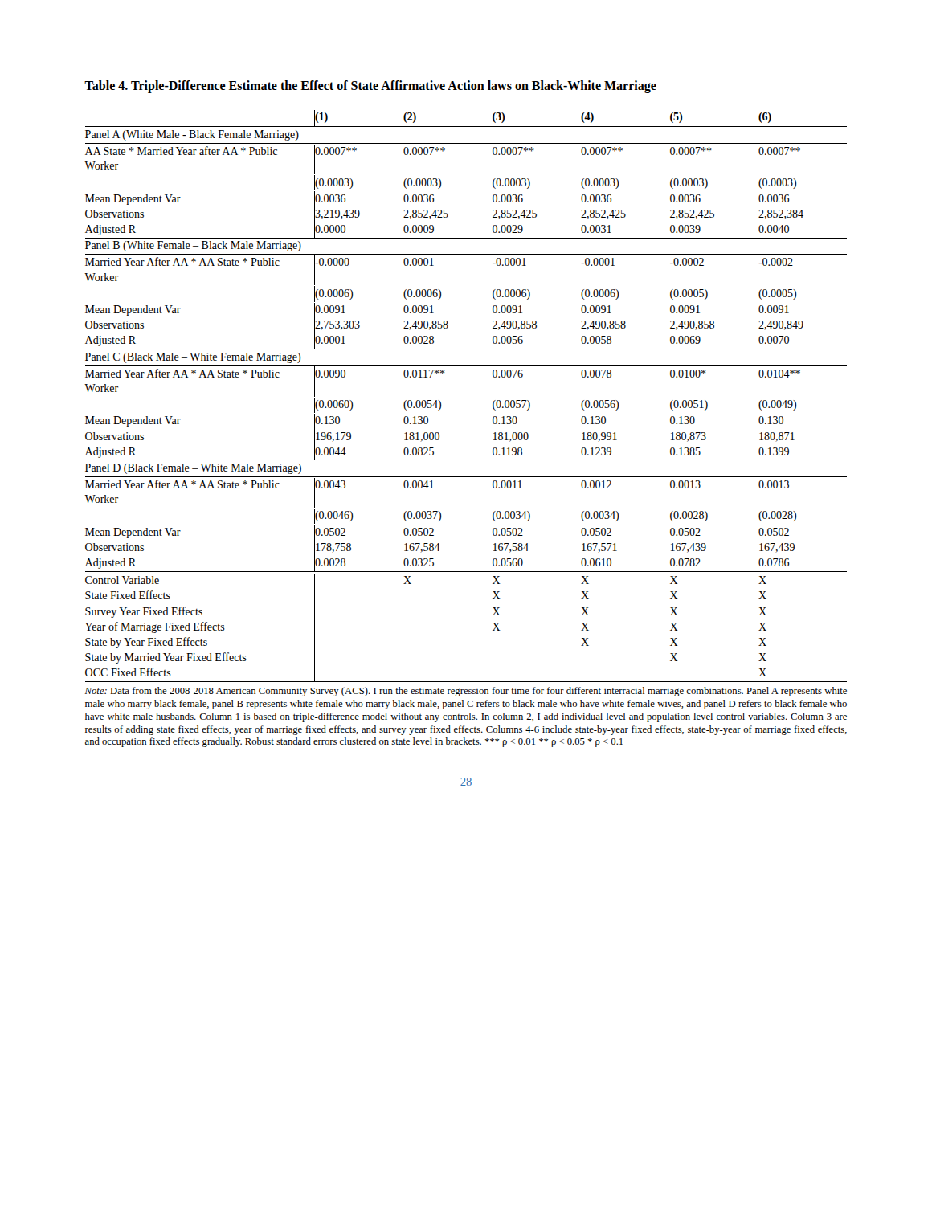Table 4. Triple-Difference Estimate the Effect of State Affirmative Action laws on Black-White Marriage
| | (1) | (2) | (3) | (4) | (5) | (6) |
| --- | --- | --- | --- | --- | --- | --- |
| Panel A (White Male - Black Female Marriage) |
| AA State * Married Year after AA * Public Worker | 0.0007** | 0.0007** | 0.0007** | 0.0007** | 0.0007** | 0.0007** |
| | (0.0003) | (0.0003) | (0.0003) | (0.0003) | (0.0003) | (0.0003) |
| Mean Dependent Var | 0.0036 | 0.0036 | 0.0036 | 0.0036 | 0.0036 | 0.0036 |
| Observations | 3,219,439 | 2,852,425 | 2,852,425 | 2,852,425 | 2,852,425 | 2,852,384 |
| Adjusted R | 0.0000 | 0.0009 | 0.0029 | 0.0031 | 0.0039 | 0.0040 |
| Panel B (White Female – Black Male Marriage) |
| Married Year After AA * AA State * Public Worker | -0.0000 | 0.0001 | -0.0001 | -0.0001 | -0.0002 | -0.0002 |
| | (0.0006) | (0.0006) | (0.0006) | (0.0006) | (0.0005) | (0.0005) |
| Mean Dependent Var | 0.0091 | 0.0091 | 0.0091 | 0.0091 | 0.0091 | 0.0091 |
| Observations | 2,753,303 | 2,490,858 | 2,490,858 | 2,490,858 | 2,490,858 | 2,490,849 |
| Adjusted R | 0.0001 | 0.0028 | 0.0056 | 0.0058 | 0.0069 | 0.0070 |
| Panel C (Black Male – White Female Marriage) |
| Married Year After AA * AA State * Public Worker | 0.0090 | 0.0117** | 0.0076 | 0.0078 | 0.0100* | 0.0104** |
| | (0.0060) | (0.0054) | (0.0057) | (0.0056) | (0.0051) | (0.0049) |
| Mean Dependent Var | 0.130 | 0.130 | 0.130 | 0.130 | 0.130 | 0.130 |
| Observations | 196,179 | 181,000 | 181,000 | 180,991 | 180,873 | 180,871 |
| Adjusted R | 0.0044 | 0.0825 | 0.1198 | 0.1239 | 0.1385 | 0.1399 |
| Panel D (Black Female – White Male Marriage) |
| Married Year After AA * AA State * Public Worker | 0.0043 | 0.0041 | 0.0011 | 0.0012 | 0.0013 | 0.0013 |
| | (0.0046) | (0.0037) | (0.0034) | (0.0034) | (0.0028) | (0.0028) |
| Mean Dependent Var | 0.0502 | 0.0502 | 0.0502 | 0.0502 | 0.0502 | 0.0502 |
| Observations | 178,758 | 167,584 | 167,584 | 167,571 | 167,439 | 167,439 |
| Adjusted R | 0.0028 | 0.0325 | 0.0560 | 0.0610 | 0.0782 | 0.0786 |
| Control Variable | | X | X | X | X | X |
| State Fixed Effects | | | X | X | X | X |
| Survey Year Fixed Effects | | | X | X | X | X |
| Year of Marriage Fixed Effects | | | X | X | X | X |
| State by Year Fixed Effects | | | | X | X | X |
| State by Married Year Fixed Effects | | | | | X | X |
| OCC Fixed Effects | | | | | | X |
Note: Data from the 2008-2018 American Community Survey (ACS). I run the estimate regression four time for four different interracial marriage combinations. Panel A represents white male who marry black female, panel B represents white female who marry black male, panel C refers to black male who have white female wives, and panel D refers to black female who have white male husbands. Column 1 is based on triple-difference model without any controls. In column 2, I add individual level and population level control variables. Column 3 are results of adding state fixed effects, year of marriage fixed effects, and survey year fixed effects. Columns 4-6 include state-by-year fixed effects, state-by-year of marriage fixed effects, and occupation fixed effects gradually. Robust standard errors clustered on state level in brackets. *** ρ < 0.01 ** ρ < 0.05 * ρ < 0.1
28